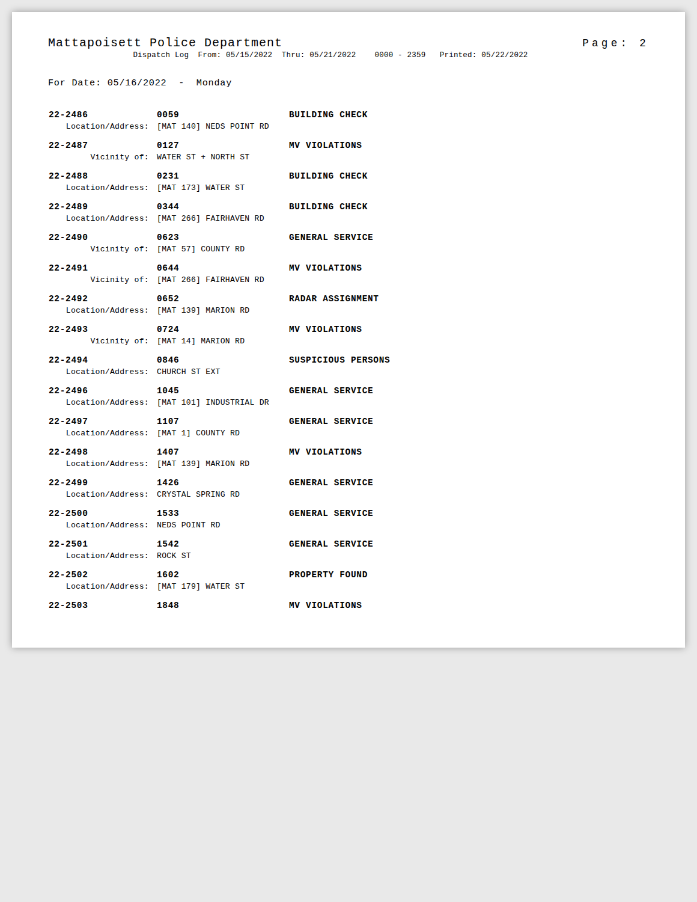Mattapoisett Police Department
Page: 2
Dispatch Log From: 05/15/2022 Thru: 05/21/2022 0000 - 2359 Printed: 05/22/2022
For Date: 05/16/2022 - Monday
| 22-2486 | 0059 | BUILDING CHECK |
| Location/Address: | [MAT 140] NEDS POINT RD |
| 22-2487 | 0127 | MV VIOLATIONS |
| Vicinity of: | WATER ST + NORTH ST |
| 22-2488 | 0231 | BUILDING CHECK |
| Location/Address: | [MAT 173] WATER ST |
| 22-2489 | 0344 | BUILDING CHECK |
| Location/Address: | [MAT 266] FAIRHAVEN RD |
| 22-2490 | 0623 | GENERAL SERVICE |
| Vicinity of: | [MAT 57] COUNTY RD |
| 22-2491 | 0644 | MV VIOLATIONS |
| Vicinity of: | [MAT 266] FAIRHAVEN RD |
| 22-2492 | 0652 | RADAR ASSIGNMENT |
| Location/Address: | [MAT 139] MARION RD |
| 22-2493 | 0724 | MV VIOLATIONS |
| Vicinity of: | [MAT 14] MARION RD |
| 22-2494 | 0846 | SUSPICIOUS PERSONS |
| Location/Address: | CHURCH ST EXT |
| 22-2496 | 1045 | GENERAL SERVICE |
| Location/Address: | [MAT 101] INDUSTRIAL DR |
| 22-2497 | 1107 | GENERAL SERVICE |
| Location/Address: | [MAT 1] COUNTY RD |
| 22-2498 | 1407 | MV VIOLATIONS |
| Location/Address: | [MAT 139] MARION RD |
| 22-2499 | 1426 | GENERAL SERVICE |
| Location/Address: | CRYSTAL SPRING RD |
| 22-2500 | 1533 | GENERAL SERVICE |
| Location/Address: | NEDS POINT RD |
| 22-2501 | 1542 | GENERAL SERVICE |
| Location/Address: | ROCK ST |
| 22-2502 | 1602 | PROPERTY FOUND |
| Location/Address: | [MAT 179] WATER ST |
| 22-2503 | 1848 | MV VIOLATIONS |